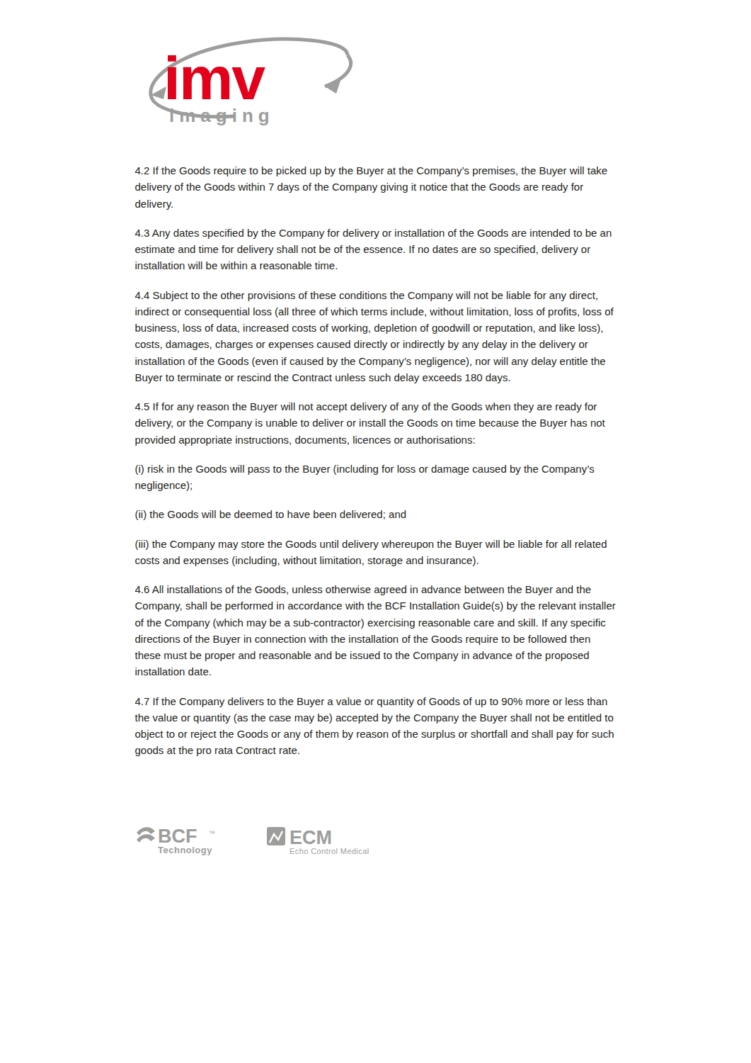imv imaging
4.2 If the Goods require to be picked up by the Buyer at the Company’s premises, the Buyer will take delivery of the Goods within 7 days of the Company giving it notice that the Goods are ready for delivery.
4.3 Any dates specified by the Company for delivery or installation of the Goods are intended to be an estimate and time for delivery shall not be of the essence. If no dates are so specified, delivery or installation will be within a reasonable time.
4.4 Subject to the other provisions of these conditions the Company will not be liable for any direct, indirect or consequential loss (all three of which terms include, without limitation, loss of profits, loss of business, loss of data, increased costs of working, depletion of goodwill or reputation, and like loss), costs, damages, charges or expenses caused directly or indirectly by any delay in the delivery or installation of the Goods (even if caused by the Company’s negligence), nor will any delay entitle the Buyer to terminate or rescind the Contract unless such delay exceeds 180 days.
4.5 If for any reason the Buyer will not accept delivery of any of the Goods when they are ready for delivery, or the Company is unable to deliver or install the Goods on time because the Buyer has not provided appropriate instructions, documents, licences or authorisations:
(i) risk in the Goods will pass to the Buyer (including for loss or damage caused by the Company’s negligence);
(ii) the Goods will be deemed to have been delivered; and
(iii) the Company may store the Goods until delivery whereupon the Buyer will be liable for all related costs and expenses (including, without limitation, storage and insurance).
4.6 All installations of the Goods, unless otherwise agreed in advance between the Buyer and the Company, shall be performed in accordance with the BCF Installation Guide(s) by the relevant installer of the Company (which may be a sub-contractor) exercising reasonable care and skill. If any specific directions of the Buyer in connection with the installation of the Goods require to be followed then these must be proper and reasonable and be issued to the Company in advance of the proposed installation date.
4.7 If the Company delivers to the Buyer a value or quantity of Goods of up to 90% more or less than the value or quantity (as the case may be) accepted by the Company the Buyer shall not be entitled to object to or reject the Goods or any of them by reason of the surplus or shortfall and shall pay for such goods at the pro rata Contract rate.
BCF ™ Technology ECM Echo Control Medical